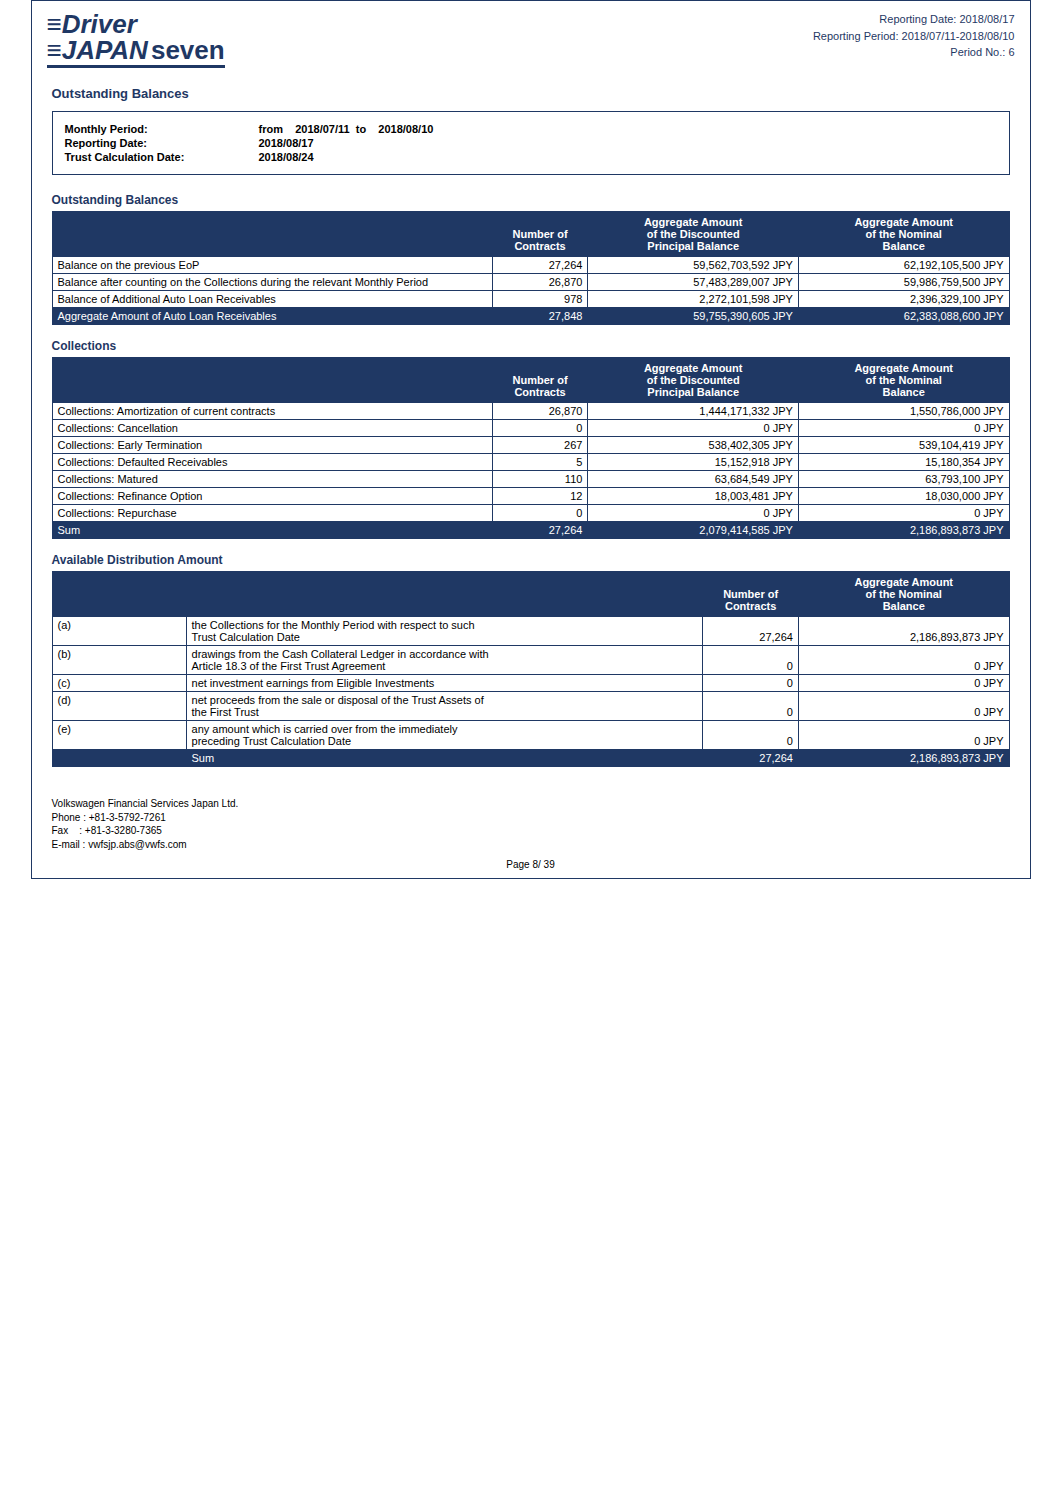≡Driver
≡JAPAN seven
Reporting Date: 2018/08/17
Reporting Period: 2018/07/11-2018/08/10
Period No.: 6
Outstanding Balances
| Monthly Period: | from 2018/07/11 to 2018/08/10 |
| Reporting Date: | 2018/08/17 |
| Trust Calculation Date: | 2018/08/24 |
Outstanding Balances
| | Number of Contracts | Aggregate Amount of the Discounted Principal Balance | Aggregate Amount of the Nominal Balance |
| --- | --- | --- | --- |
| Balance on the previous EoP | 27,264 | 59,562,703,592 JPY | 62,192,105,500 JPY |
| Balance after counting on the Collections during the relevant Monthly Period | 26,870 | 57,483,289,007 JPY | 59,986,759,500 JPY |
| Balance of Additional Auto Loan Receivables | 978 | 2,272,101,598 JPY | 2,396,329,100 JPY |
| Aggregate Amount of Auto Loan Receivables | 27,848 | 59,755,390,605 JPY | 62,383,088,600 JPY |
Collections
| | Number of Contracts | Aggregate Amount of the Discounted Principal Balance | Aggregate Amount of the Nominal Balance |
| --- | --- | --- | --- |
| Collections: Amortization of current contracts | 26,870 | 1,444,171,332 JPY | 1,550,786,000 JPY |
| Collections: Cancellation | 0 | 0 JPY | 0 JPY |
| Collections: Early Termination | 267 | 538,402,305 JPY | 539,104,419 JPY |
| Collections: Defaulted Receivables | 5 | 15,152,918 JPY | 15,180,354 JPY |
| Collections: Matured | 110 | 63,684,549 JPY | 63,793,100 JPY |
| Collections: Refinance Option | 12 | 18,003,481 JPY | 18,030,000 JPY |
| Collections: Repurchase | 0 | 0 JPY | 0 JPY |
| Sum | 27,264 | 2,079,414,585 JPY | 2,186,893,873 JPY |
Available Distribution Amount
| | | Number of Contracts | Aggregate Amount of the Nominal Balance |
| --- | --- | --- | --- |
| (a) | the Collections for the Monthly Period with respect to such Trust Calculation Date | 27,264 | 2,186,893,873 JPY |
| (b) | drawings from the Cash Collateral Ledger in accordance with Article 18.3 of the First Trust Agreement | 0 | 0 JPY |
| (c) | net investment earnings from Eligible Investments | 0 | 0 JPY |
| (d) | net proceeds from the sale or disposal of the Trust Assets of the First Trust | 0 | 0 JPY |
| (e) | any amount which is carried over from the immediately preceding Trust Calculation Date | 0 | 0 JPY |
| | Sum | 27,264 | 2,186,893,873 JPY |
Volkswagen Financial Services Japan Ltd.
Phone : +81-3-5792-7261
Fax : +81-3-3280-7365
E-mail : vwfsjp.abs@vwfs.com
Page 8/ 39